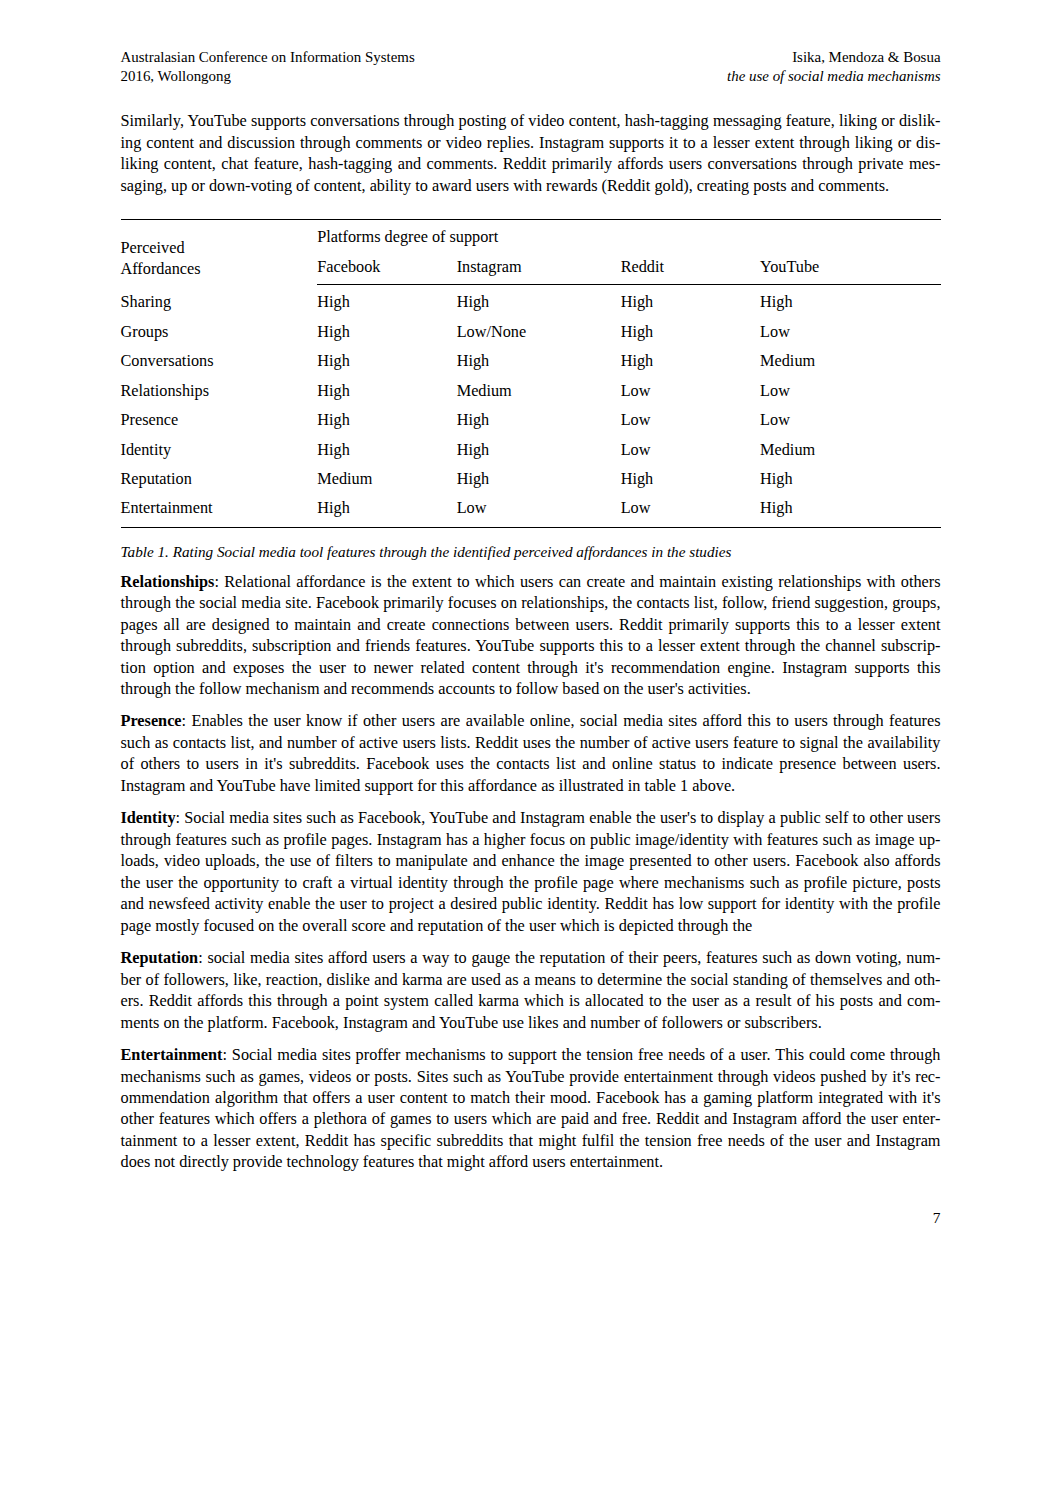Australasian Conference on Information Systems
2016, Wollongong
Isika, Mendoza & Bosua
the use of social media mechanisms
Similarly, YouTube supports conversations through posting of video content, hash-tagging messaging feature, liking or disliking content and discussion through comments or video replies. Instagram supports it to a lesser extent through liking or disliking content, chat feature, hash-tagging and comments. Reddit primarily affords users conversations through private messaging, up or down-voting of content, ability to award users with rewards (Reddit gold), creating posts and comments.
Table 1. Rating Social media tool features through the identified perceived affordances in the studies
| Perceived Affordances | Platforms degree of support |
| --- | --- |
| Facebook | Instagram | Reddit | YouTube |
| Sharing | High | High | High | High |
| Groups | High | Low/None | High | Low |
| Conversations | High | High | High | Medium |
| Relationships | High | Medium | Low | Low |
| Presence | High | High | Low | Low |
| Identity | High | High | Low | Medium |
| Reputation | Medium | High | High | High |
| Entertainment | High | Low | Low | High |
Relationships: Relational affordance is the extent to which users can create and maintain existing relationships with others through the social media site. Facebook primarily focuses on relationships, the contacts list, follow, friend suggestion, groups, pages all are designed to maintain and create connections between users. Reddit primarily supports this to a lesser extent through subreddits, subscription and friends features. YouTube supports this to a lesser extent through the channel subscription option and exposes the user to newer related content through it's recommendation engine. Instagram supports this through the follow mechanism and recommends accounts to follow based on the user's activities.
Presence: Enables the user know if other users are available online, social media sites afford this to users through features such as contacts list, and number of active users lists. Reddit uses the number of active users feature to signal the availability of others to users in it's subreddits. Facebook uses the contacts list and online status to indicate presence between users. Instagram and YouTube have limited support for this affordance as illustrated in table 1 above.
Identity: Social media sites such as Facebook, YouTube and Instagram enable the user's to display a public self to other users through features such as profile pages. Instagram has a higher focus on public image/identity with features such as image uploads, video uploads, the use of filters to manipulate and enhance the image presented to other users. Facebook also affords the user the opportunity to craft a virtual identity through the profile page where mechanisms such as profile picture, posts and newsfeed activity enable the user to project a desired public identity. Reddit has low support for identity with the profile page mostly focused on the overall score and reputation of the user which is depicted through the
Reputation: social media sites afford users a way to gauge the reputation of their peers, features such as down voting, number of followers, like, reaction, dislike and karma are used as a means to determine the social standing of themselves and others. Reddit affords this through a point system called karma which is allocated to the user as a result of his posts and comments on the platform. Facebook, Instagram and YouTube use likes and number of followers or subscribers.
Entertainment: Social media sites proffer mechanisms to support the tension free needs of a user. This could come through mechanisms such as games, videos or posts. Sites such as YouTube provide entertainment through videos pushed by it's recommendation algorithm that offers a user content to match their mood. Facebook has a gaming platform integrated with it's other features which offers a plethora of games to users which are paid and free. Reddit and Instagram afford the user entertainment to a lesser extent, Reddit has specific subreddits that might fulfil the tension free needs of the user and Instagram does not directly provide technology features that might afford users entertainment.
7